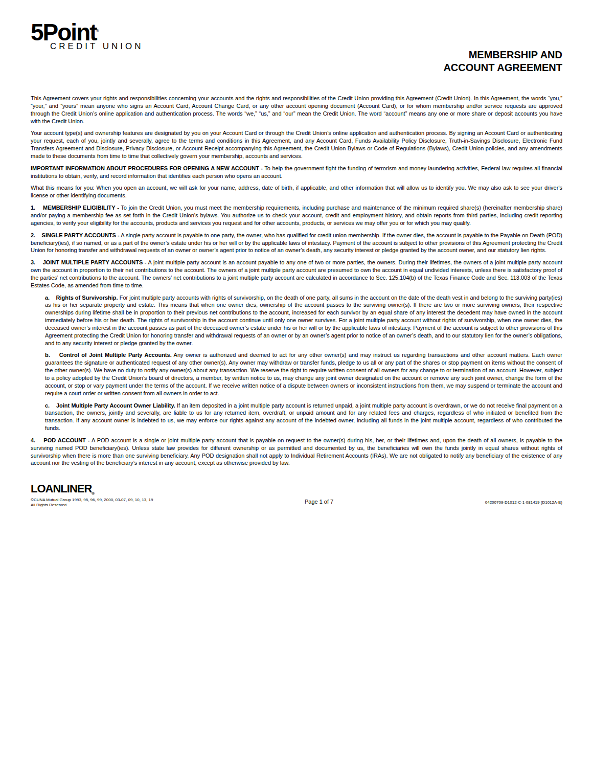5Point® CREDIT UNION
MEMBERSHIP AND
ACCOUNT AGREEMENT
This Agreement covers your rights and responsibilities concerning your accounts and the rights and responsibilities of the Credit Union providing this Agreement (Credit Union). In this Agreement, the words “you,” “your,” and “yours” mean anyone who signs an Account Card, Account Change Card, or any other account opening document (Account Card), or for whom membership and/or service requests are approved through the Credit Union’s online application and authentication process. The words “we,” “us,” and “our” mean the Credit Union. The word “account” means any one or more share or deposit accounts you have with the Credit Union.
Your account type(s) and ownership features are designated by you on your Account Card or through the Credit Union’s online application and authentication process. By signing an Account Card or authenticating your request, each of you, jointly and severally, agree to the terms and conditions in this Agreement, and any Account Card, Funds Availability Policy Disclosure, Truth-in-Savings Disclosure, Electronic Fund Transfers Agreement and Disclosure, Privacy Disclosure, or Account Receipt accompanying this Agreement, the Credit Union Bylaws or Code of Regulations (Bylaws), Credit Union policies, and any amendments made to these documents from time to time that collectively govern your membership, accounts and services.
IMPORTANT INFORMATION ABOUT PROCEDURES FOR OPENING A NEW ACCOUNT - To help the government fight the funding of terrorism and money laundering activities, Federal law requires all financial institutions to obtain, verify, and record information that identifies each person who opens an account.
What this means for you: When you open an account, we will ask for your name, address, date of birth, if applicable, and other information that will allow us to identify you. We may also ask to see your driver's license or other identifying documents.
1. MEMBERSHIP ELIGIBILITY - To join the Credit Union, you must meet the membership requirements, including purchase and maintenance of the minimum required share(s) (hereinafter membership share) and/or paying a membership fee as set forth in the Credit Union’s bylaws. You authorize us to check your account, credit and employment history, and obtain reports from third parties, including credit reporting agencies, to verify your eligibility for the accounts, products and services you request and for other accounts, products, or services we may offer you or for which you may qualify.
2. SINGLE PARTY ACCOUNTS - A single party account is payable to one party, the owner, who has qualified for credit union membership. If the owner dies, the account is payable to the Payable on Death (POD) beneficiary(ies), if so named, or as a part of the owner’s estate under his or her will or by the applicable laws of intestacy. Payment of the account is subject to other provisions of this Agreement protecting the Credit Union for honoring transfer and withdrawal requests of an owner or owner’s agent prior to notice of an owner’s death, any security interest or pledge granted by the account owner, and our statutory lien rights.
3. JOINT MULTIPLE PARTY ACCOUNTS - A joint multiple party account is an account payable to any one of two or more parties, the owners. During their lifetimes, the owners of a joint multiple party account own the account in proportion to their net contributions to the account. The owners of a joint multiple party account are presumed to own the account in equal undivided interests, unless there is satisfactory proof of the parties’ net contributions to the account. The owners’ net contributions to a joint multiple party account are calculated in accordance to Sec. 125.104(b) of the Texas Finance Code and Sec. 113.003 of the Texas Estates Code, as amended from time to time.
a. Rights of Survivorship. For joint multiple party accounts with rights of survivorship, on the death of one party, all sums in the account on the date of the death vest in and belong to the surviving party(ies) as his or her separate property and estate. This means that when one owner dies, ownership of the account passes to the surviving owner(s). If there are two or more surviving owners, their respective ownerships during lifetime shall be in proportion to their previous net contributions to the account, increased for each survivor by an equal share of any interest the decedent may have owned in the account immediately before his or her death. The rights of survivorship in the account continue until only one owner survives. For a joint multiple party account without rights of survivorship, when one owner dies, the deceased owner’s interest in the account passes as part of the deceased owner’s estate under his or her will or by the applicable laws of intestacy. Payment of the account is subject to other provisions of this Agreement protecting the Credit Union for honoring transfer and withdrawal requests of an owner or by an owner’s agent prior to notice of an owner’s death, and to our statutory lien for the owner’s obligations, and to any security interest or pledge granted by the owner.
b. Control of Joint Multiple Party Accounts. Any owner is authorized and deemed to act for any other owner(s) and may instruct us regarding transactions and other account matters. Each owner guarantees the signature or authenticated request of any other owner(s). Any owner may withdraw or transfer funds, pledge to us all or any part of the shares or stop payment on items without the consent of the other owner(s). We have no duty to notify any owner(s) about any transaction. We reserve the right to require written consent of all owners for any change to or termination of an account. However, subject to a policy adopted by the Credit Union’s board of directors, a member, by written notice to us, may change any joint owner designated on the account or remove any such joint owner, change the form of the account, or stop or vary payment under the terms of the account. If we receive written notice of a dispute between owners or inconsistent instructions from them, we may suspend or terminate the account and require a court order or written consent from all owners in order to act.
c. Joint Multiple Party Account Owner Liability. If an item deposited in a joint multiple party account is returned unpaid, a joint multiple party account is overdrawn, or we do not receive final payment on a transaction, the owners, jointly and severally, are liable to us for any returned item, overdraft, or unpaid amount and for any related fees and charges, regardless of who initiated or benefited from the transaction. If any account owner is indebted to us, we may enforce our rights against any account of the indebted owner, including all funds in the joint multiple account, regardless of who contributed the funds.
4. POD ACCOUNT - A POD account is a single or joint multiple party account that is payable on request to the owner(s) during his, her, or their lifetimes and, upon the death of all owners, is payable to the surviving named POD beneficiary(ies). Unless state law provides for different ownership or as permitted and documented by us, the beneficiaries will own the funds jointly in equal shares without rights of survivorship when there is more than one surviving beneficiary. Any POD designation shall not apply to Individual Retirement Accounts (IRAs). We are not obligated to notify any beneficiary of the existence of any account nor the vesting of the beneficiary’s interest in any account, except as otherwise provided by law.
LOANLINER®
©CUNA Mutual Group 1993, 95, 96, 99, 2000, 03-07, 09, 10, 13, 19
All Rights Reserved
Page 1 of 7
04200709-D1012-C-1-081419 (D1012A-E)